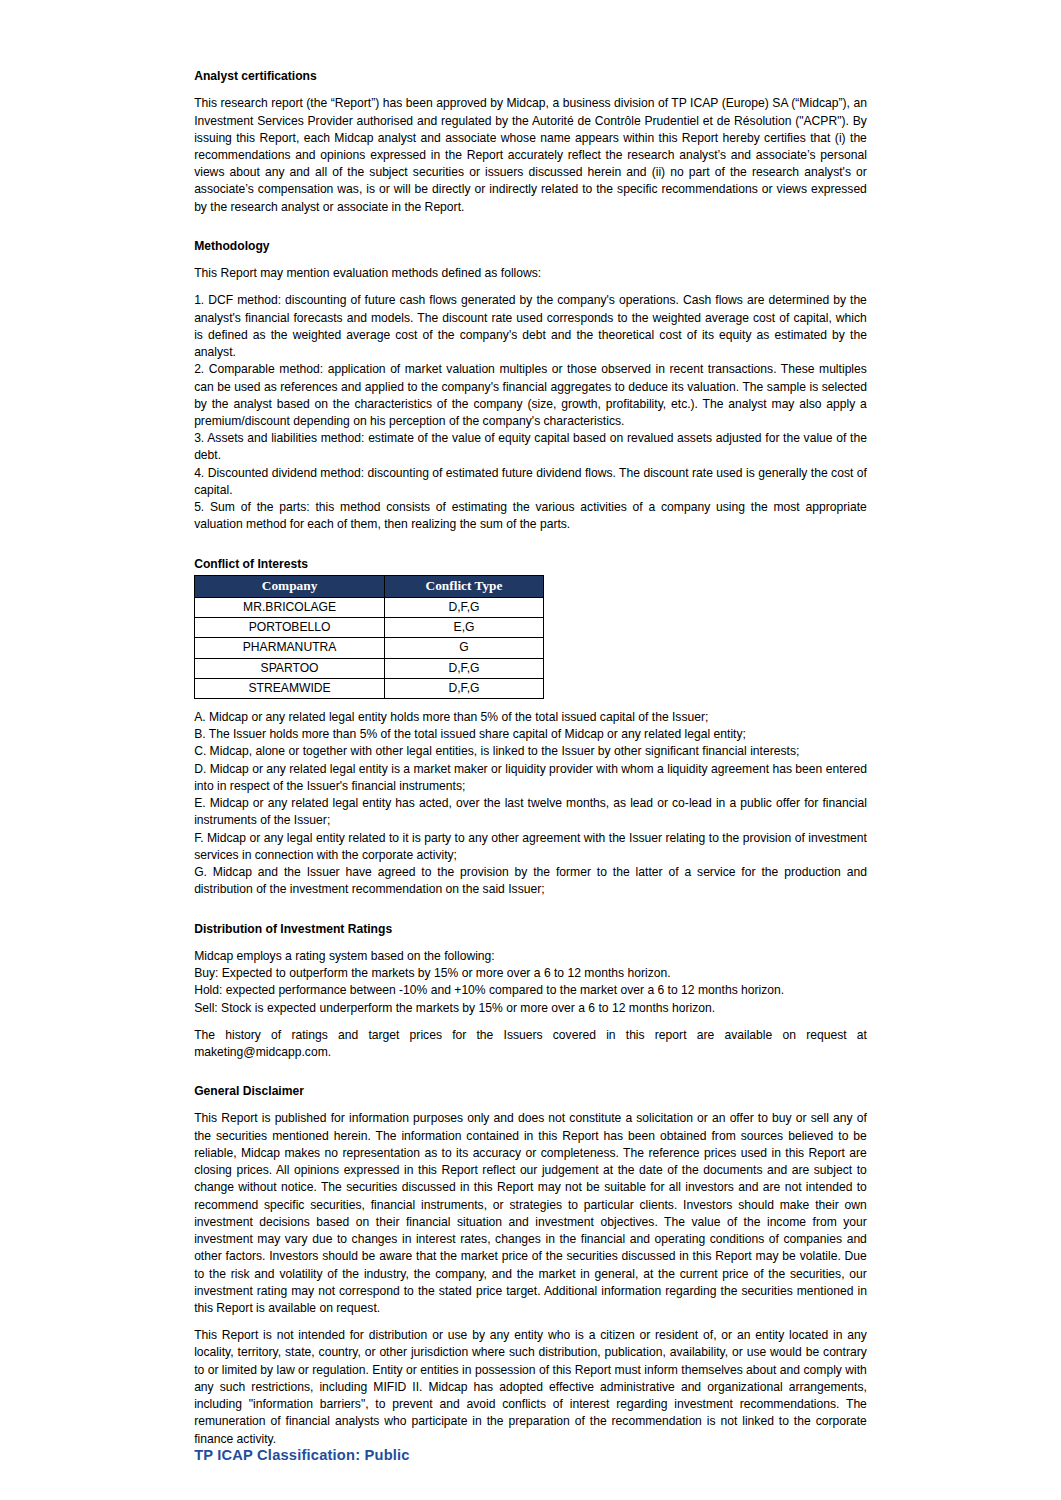Analyst certifications
This research report (the “Report”) has been approved by Midcap, a business division of TP ICAP (Europe) SA (“Midcap”), an Investment Services Provider authorised and regulated by the Autorité de Contrôle Prudentiel et de Résolution ("ACPR"). By issuing this Report, each Midcap analyst and associate whose name appears within this Report hereby certifies that (i) the recommendations and opinions expressed in the Report accurately reflect the research analyst’s and associate’s personal views about any and all of the subject securities or issuers discussed herein and (ii) no part of the research analyst's or associate’s compensation was, is or will be directly or indirectly related to the specific recommendations or views expressed by the research analyst or associate in the Report.
Methodology
This Report may mention evaluation methods defined as follows:
1. DCF method: discounting of future cash flows generated by the company's operations. Cash flows are determined by the analyst's financial forecasts and models. The discount rate used corresponds to the weighted average cost of capital, which is defined as the weighted average cost of the company's debt and the theoretical cost of its equity as estimated by the analyst.
2. Comparable method: application of market valuation multiples or those observed in recent transactions. These multiples can be used as references and applied to the company's financial aggregates to deduce its valuation. The sample is selected by the analyst based on the characteristics of the company (size, growth, profitability, etc.). The analyst may also apply a premium/discount depending on his perception of the company's characteristics.
3. Assets and liabilities method: estimate of the value of equity capital based on revalued assets adjusted for the value of the debt.
4. Discounted dividend method: discounting of estimated future dividend flows. The discount rate used is generally the cost of capital.
5. Sum of the parts: this method consists of estimating the various activities of a company using the most appropriate valuation method for each of them, then realizing the sum of the parts.
Conflict of Interests
| Company | Conflict Type |
| --- | --- |
| MR.BRICOLAGE | D,F,G |
| PORTOBELLO | E,G |
| PHARMANUTRA | G |
| SPARTOO | D,F,G |
| STREAMWIDE | D,F,G |
A. Midcap or any related legal entity holds more than 5% of the total issued capital of the Issuer;
B. The Issuer holds more than 5% of the total issued share capital of Midcap or any related legal entity;
C. Midcap, alone or together with other legal entities, is linked to the Issuer by other significant financial interests;
D. Midcap or any related legal entity is a market maker or liquidity provider with whom a liquidity agreement has been entered into in respect of the Issuer's financial instruments;
E. Midcap or any related legal entity has acted, over the last twelve months, as lead or co-lead in a public offer for financial instruments of the Issuer;
F. Midcap or any legal entity related to it is party to any other agreement with the Issuer relating to the provision of investment services in connection with the corporate activity;
G. Midcap and the Issuer have agreed to the provision by the former to the latter of a service for the production and distribution of the investment recommendation on the said Issuer;
Distribution of Investment Ratings
Midcap employs a rating system based on the following:
Buy: Expected to outperform the markets by 15% or more over a 6 to 12 months horizon.
Hold: expected performance between -10% and +10% compared to the market over a 6 to 12 months horizon.
Sell: Stock is expected underperform the markets by 15% or more over a 6 to 12 months horizon.
The history of ratings and target prices for the Issuers covered in this report are available on request at maketing@midcapp.com.
General Disclaimer
This Report is published for information purposes only and does not constitute a solicitation or an offer to buy or sell any of the securities mentioned herein. The information contained in this Report has been obtained from sources believed to be reliable, Midcap makes no representation as to its accuracy or completeness. The reference prices used in this Report are closing prices. All opinions expressed in this Report reflect our judgement at the date of the documents and are subject to change without notice. The securities discussed in this Report may not be suitable for all investors and are not intended to recommend specific securities, financial instruments, or strategies to particular clients. Investors should make their own investment decisions based on their financial situation and investment objectives. The value of the income from your investment may vary due to changes in interest rates, changes in the financial and operating conditions of companies and other factors. Investors should be aware that the market price of the securities discussed in this Report may be volatile. Due to the risk and volatility of the industry, the company, and the market in general, at the current price of the securities, our investment rating may not correspond to the stated price target. Additional information regarding the securities mentioned in this Report is available on request.
This Report is not intended for distribution or use by any entity who is a citizen or resident of, or an entity located in any locality, territory, state, country, or other jurisdiction where such distribution, publication, availability, or use would be contrary to or limited by law or regulation. Entity or entities in possession of this Report must inform themselves about and comply with any such restrictions, including MIFID II. Midcap has adopted effective administrative and organizational arrangements, including "information barriers", to prevent and avoid conflicts of interest regarding investment recommendations. The remuneration of financial analysts who participate in the preparation of the recommendation is not linked to the corporate finance activity.
TP ICAP Classification: Public